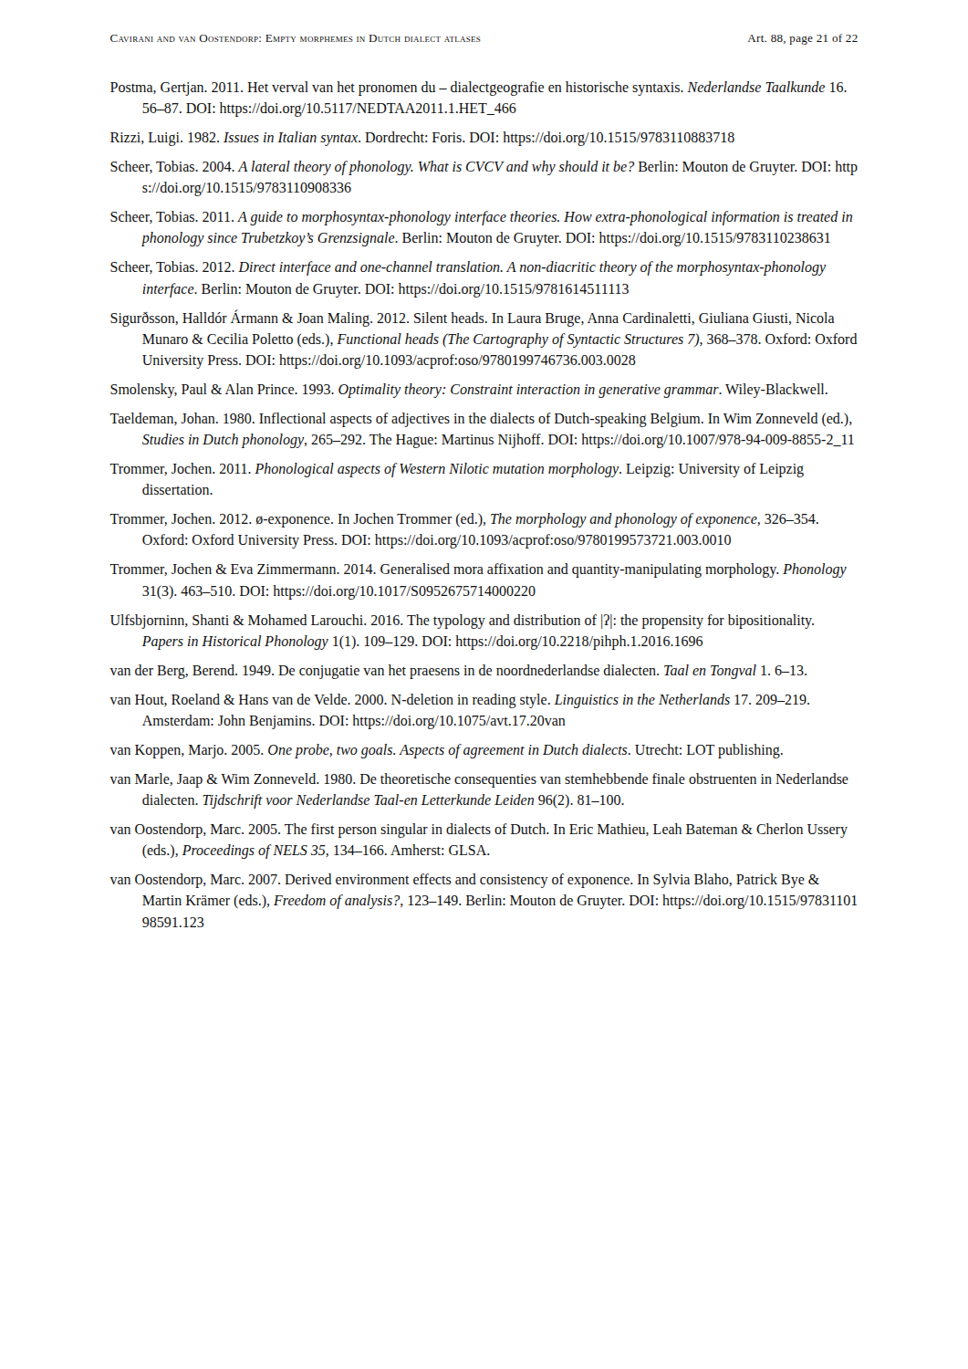Cavirani and van Oostendorp: Empty morphemes in Dutch dialect atlases Art. 88, page 21 of 22
Postma, Gertjan. 2011. Het verval van het pronomen du – dialectgeografie en historische syntaxis. Nederlandse Taalkunde 16. 56–87. DOI: https://doi.org/10.5117/NEDTAA2011.1.HET_466
Rizzi, Luigi. 1982. Issues in Italian syntax. Dordrecht: Foris. DOI: https://doi.org/10.1515/9783110883718
Scheer, Tobias. 2004. A lateral theory of phonology. What is CVCV and why should it be? Berlin: Mouton de Gruyter. DOI: https://doi.org/10.1515/9783110908336
Scheer, Tobias. 2011. A guide to morphosyntax-phonology interface theories. How extra-phonological information is treated in phonology since Trubetzkoy’s Grenzsignale. Berlin: Mouton de Gruyter. DOI: https://doi.org/10.1515/9783110238631
Scheer, Tobias. 2012. Direct interface and one-channel translation. A non-diacritic theory of the morphosyntax-phonology interface. Berlin: Mouton de Gruyter. DOI: https://doi.org/10.1515/9781614511113
Sigurðsson, Halldór Ármann & Joan Maling. 2012. Silent heads. In Laura Bruge, Anna Cardinaletti, Giuliana Giusti, Nicola Munaro & Cecilia Poletto (eds.), Functional heads (The Cartography of Syntactic Structures 7), 368–378. Oxford: Oxford University Press. DOI: https://doi.org/10.1093/acprof:oso/9780199746736.003.0028
Smolensky, Paul & Alan Prince. 1993. Optimality theory: Constraint interaction in generative grammar. Wiley-Blackwell.
Taeldeman, Johan. 1980. Inflectional aspects of adjectives in the dialects of Dutch-speaking Belgium. In Wim Zonneveld (ed.), Studies in Dutch phonology, 265–292. The Hague: Martinus Nijhoff. DOI: https://doi.org/10.1007/978-94-009-8855-2_11
Trommer, Jochen. 2011. Phonological aspects of Western Nilotic mutation morphology. Leipzig: University of Leipzig dissertation.
Trommer, Jochen. 2012. ø-exponence. In Jochen Trommer (ed.), The morphology and phonology of exponence, 326–354. Oxford: Oxford University Press. DOI: https://doi.org/10.1093/acprof:oso/9780199573721.003.0010
Trommer, Jochen & Eva Zimmermann. 2014. Generalised mora affixation and quantity-manipulating morphology. Phonology 31(3). 463–510. DOI: https://doi.org/10.1017/S0952675714000220
Ulfsbjorninn, Shanti & Mohamed Larouchi. 2016. The typology and distribution of |ʔ|: the propensity for bipositionality. Papers in Historical Phonology 1(1). 109–129. DOI: https://doi.org/10.2218/pihph.1.2016.1696
van der Berg, Berend. 1949. De conjugatie van het praesens in de noordnederlandse dialecten. Taal en Tongval 1. 6–13.
van Hout, Roeland & Hans van de Velde. 2000. N-deletion in reading style. Linguistics in the Netherlands 17. 209–219. Amsterdam: John Benjamins. DOI: https://doi.org/10.1075/avt.17.20van
van Koppen, Marjo. 2005. One probe, two goals. Aspects of agreement in Dutch dialects. Utrecht: LOT publishing.
van Marle, Jaap & Wim Zonneveld. 1980. De theoretische consequenties van stemhebbende finale obstruenten in Nederlandse dialecten. Tijdschrift voor Nederlandse Taal-en Letterkunde Leiden 96(2). 81–100.
van Oostendorp, Marc. 2005. The first person singular in dialects of Dutch. In Eric Mathieu, Leah Bateman & Cherlon Ussery (eds.), Proceedings of NELS 35, 134–166. Amherst: GLSA.
van Oostendorp, Marc. 2007. Derived environment effects and consistency of exponence. In Sylvia Blaho, Patrick Bye & Martin Krämer (eds.), Freedom of analysis?, 123–149. Berlin: Mouton de Gruyter. DOI: https://doi.org/10.1515/9783110198591.123